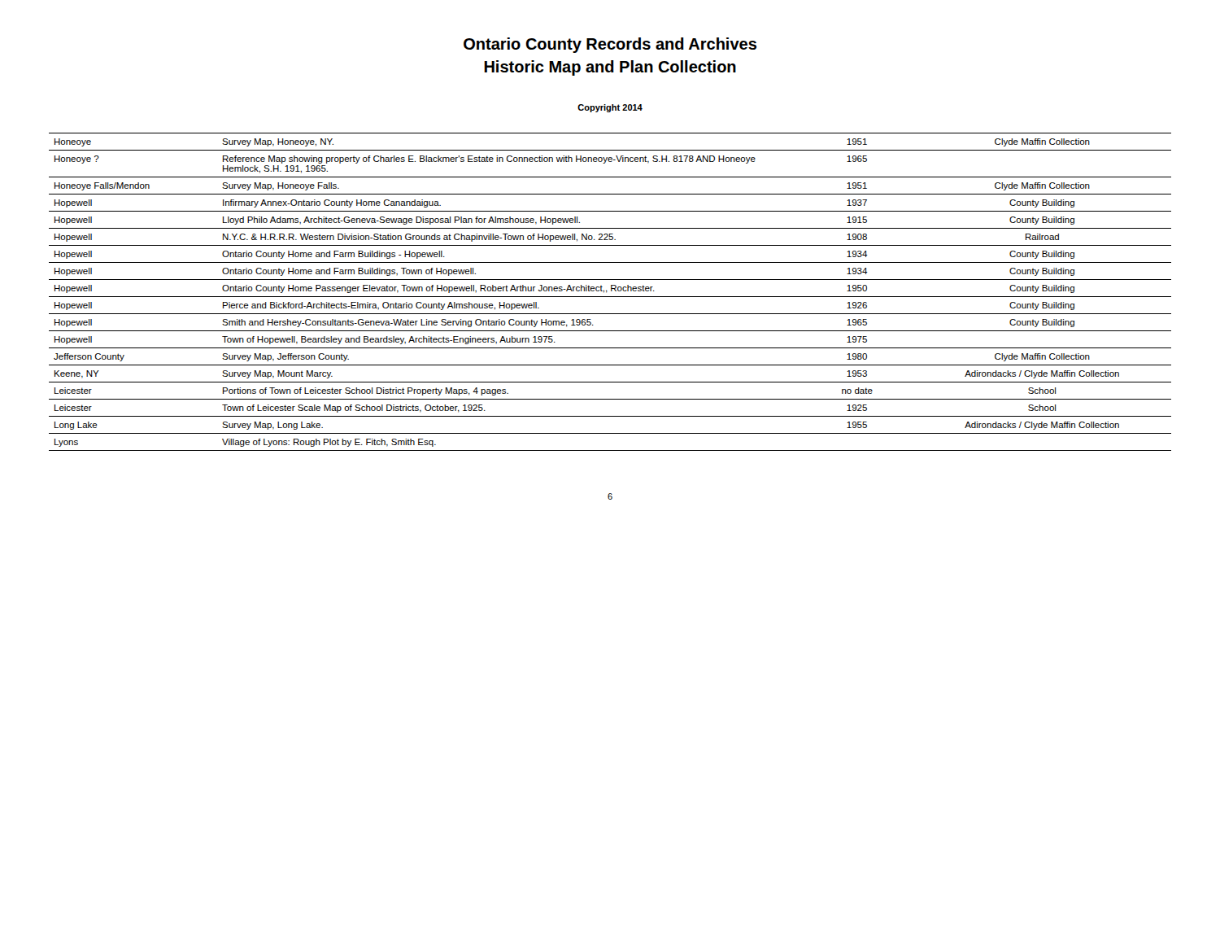Ontario County Records and Archives
Historic Map and Plan Collection
Copyright 2014
| Honeoye | Survey Map, Honeoye, NY. | 1951 | Clyde Maffin Collection |
| Honeoye ? | Reference Map showing property of Charles E. Blackmer's Estate in Connection with Honeoye-Vincent, S.H. 8178 AND Honeoye Hemlock, S.H. 191, 1965. | 1965 | |
| Honeoye Falls/Mendon | Survey Map, Honeoye Falls. | 1951 | Clyde Maffin Collection |
| Hopewell | Infirmary Annex-Ontario County Home Canandaigua. | 1937 | County Building |
| Hopewell | Lloyd Philo Adams, Architect-Geneva-Sewage Disposal Plan for Almshouse, Hopewell. | 1915 | County Building |
| Hopewell | N.Y.C. & H.R.R.R. Western Division-Station Grounds at Chapinville-Town of Hopewell, No. 225. | 1908 | Railroad |
| Hopewell | Ontario County Home and Farm Buildings - Hopewell. | 1934 | County Building |
| Hopewell | Ontario County Home and Farm Buildings, Town of Hopewell. | 1934 | County Building |
| Hopewell | Ontario County Home Passenger Elevator, Town of Hopewell, Robert Arthur Jones-Architect,, Rochester. | 1950 | County Building |
| Hopewell | Pierce and Bickford-Architects-Elmira, Ontario County Almshouse, Hopewell. | 1926 | County Building |
| Hopewell | Smith and Hershey-Consultants-Geneva-Water Line Serving Ontario County Home, 1965. | 1965 | County Building |
| Hopewell | Town of Hopewell, Beardsley and Beardsley, Architects-Engineers, Auburn 1975. | 1975 | |
| Jefferson County | Survey Map, Jefferson County. | 1980 | Clyde Maffin Collection |
| Keene, NY | Survey Map, Mount Marcy. | 1953 | Adirondacks / Clyde Maffin Collection |
| Leicester | Portions of Town of Leicester School District Property Maps, 4 pages. | no date | School |
| Leicester | Town of Leicester Scale Map of School Districts, October, 1925. | 1925 | School |
| Long Lake | Survey Map, Long Lake. | 1955 | Adirondacks / Clyde Maffin Collection |
| Lyons | Village of Lyons: Rough Plot by E. Fitch, Smith Esq. | | |
6